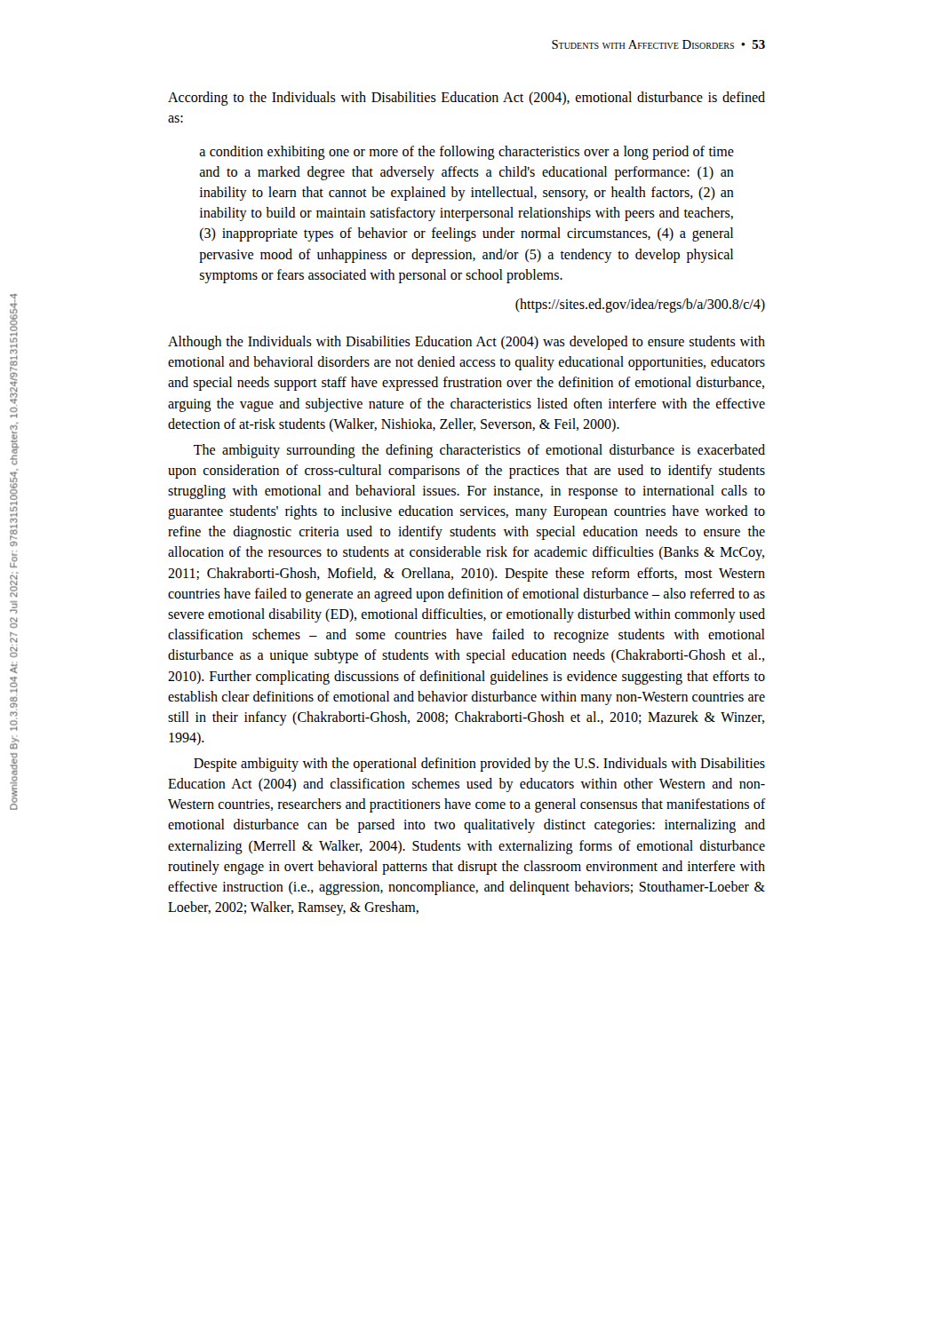Downloaded By: 10.3.98.104 At: 02:27 02 Jul 2022; For: 9781315100654, chapter3, 10.4324/9781315100654-4
Students with Affective Disorders • 53
According to the Individuals with Disabilities Education Act (2004), emotional disturbance is defined as:
a condition exhibiting one or more of the following characteristics over a long period of time and to a marked degree that adversely affects a child's educational performance: (1) an inability to learn that cannot be explained by intellectual, sensory, or health factors, (2) an inability to build or maintain satisfactory interpersonal relationships with peers and teachers, (3) inappropriate types of behavior or feelings under normal circumstances, (4) a general pervasive mood of unhappiness or depression, and/or (5) a tendency to develop physical symptoms or fears associated with personal or school problems.
(https://sites.ed.gov/idea/regs/b/a/300.8/c/4)
Although the Individuals with Disabilities Education Act (2004) was developed to ensure students with emotional and behavioral disorders are not denied access to quality educational opportunities, educators and special needs support staff have expressed frustration over the definition of emotional disturbance, arguing the vague and subjective nature of the characteristics listed often interfere with the effective detection of at-risk students (Walker, Nishioka, Zeller, Severson, & Feil, 2000).
The ambiguity surrounding the defining characteristics of emotional disturbance is exacerbated upon consideration of cross-cultural comparisons of the practices that are used to identify students struggling with emotional and behavioral issues. For instance, in response to international calls to guarantee students' rights to inclusive education services, many European countries have worked to refine the diagnostic criteria used to identify students with special education needs to ensure the allocation of the resources to students at considerable risk for academic difficulties (Banks & McCoy, 2011; Chakraborti-Ghosh, Mofield, & Orellana, 2010). Despite these reform efforts, most Western countries have failed to generate an agreed upon definition of emotional disturbance – also referred to as severe emotional disability (ED), emotional difficulties, or emotionally disturbed within commonly used classification schemes – and some countries have failed to recognize students with emotional disturbance as a unique subtype of students with special education needs (Chakraborti-Ghosh et al., 2010). Further complicating discussions of definitional guidelines is evidence suggesting that efforts to establish clear definitions of emotional and behavior disturbance within many non-Western countries are still in their infancy (Chakraborti-Ghosh, 2008; Chakraborti-Ghosh et al., 2010; Mazurek & Winzer, 1994).
Despite ambiguity with the operational definition provided by the U.S. Individuals with Disabilities Education Act (2004) and classification schemes used by educators within other Western and non-Western countries, researchers and practitioners have come to a general consensus that manifestations of emotional disturbance can be parsed into two qualitatively distinct categories: internalizing and externalizing (Merrell & Walker, 2004). Students with externalizing forms of emotional disturbance routinely engage in overt behavioral patterns that disrupt the classroom environment and interfere with effective instruction (i.e., aggression, noncompliance, and delinquent behaviors; Stouthamer-Loeber & Loeber, 2002; Walker, Ramsey, & Gresham,